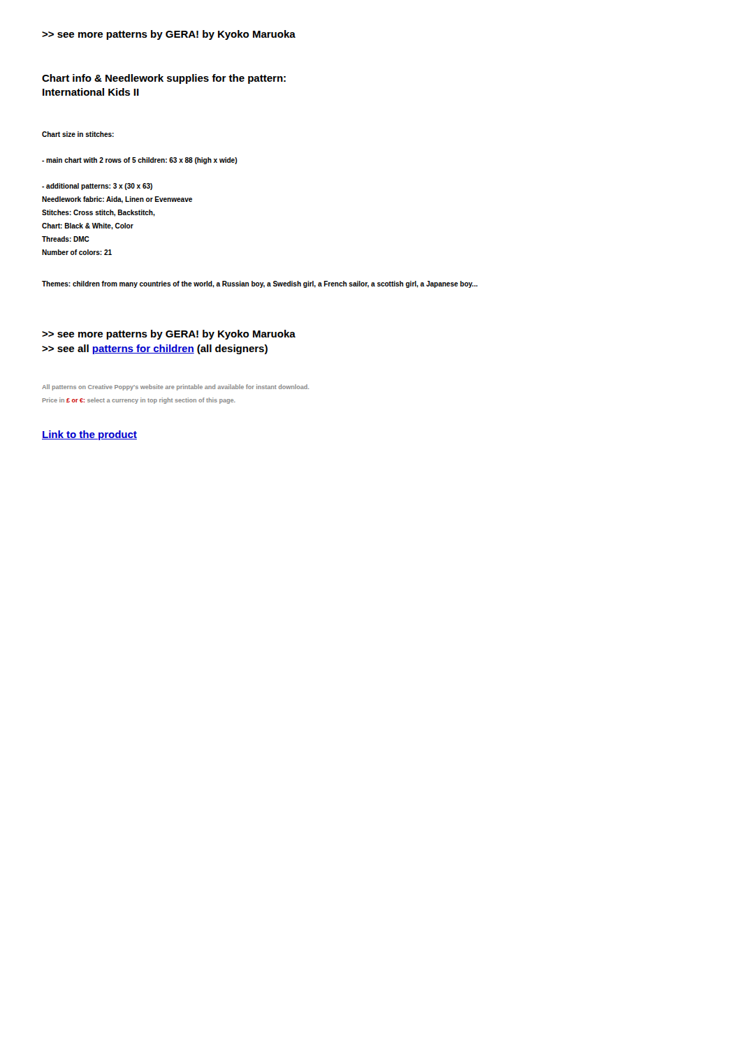>> see more patterns by GERA! by Kyoko Maruoka
Chart info & Needlework supplies for the pattern:
International Kids II
Chart size in stitches:
- main chart with 2 rows of 5 children: 63 x 88 (high x wide)
- additional patterns: 3 x (30 x 63)
Needlework fabric: Aida, Linen or Evenweave
Stitches: Cross stitch, Backstitch,
Chart: Black & White, Color
Threads: DMC
Number of colors: 21
Themes: children from many countries of the world, a Russian boy, a Swedish girl, a French sailor, a scottish girl, a Japanese boy...
>> see more patterns by GERA! by Kyoko Maruoka
>> see all patterns for children (all designers)
All patterns on Creative Poppy's website are printable and available for instant download.
Price in £ or €: select a currency in top right section of this page.
Link to the product